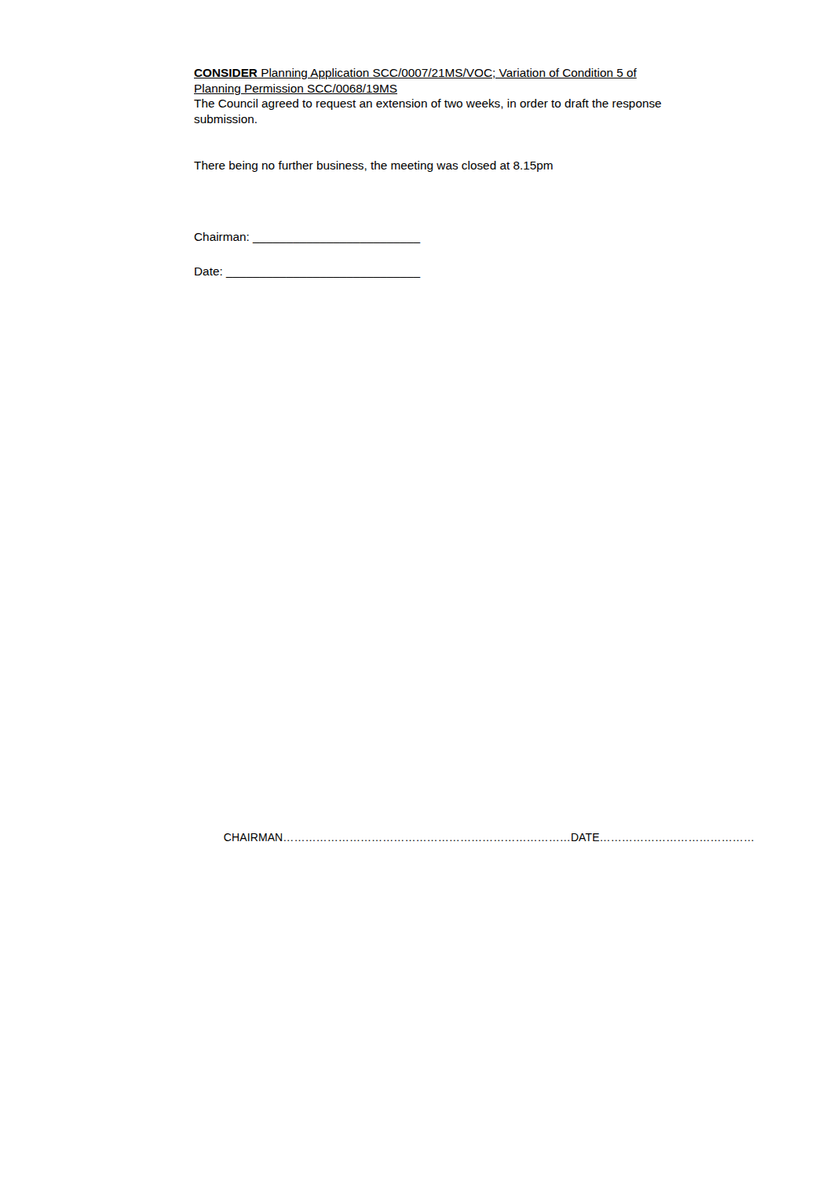CONSIDER Planning Application SCC/0007/21MS/VOC; Variation of Condition 5 of Planning Permission SCC/0068/19MS
The Council agreed to request an extension of two weeks, in order to draft the response submission.
There being no further business, the meeting was closed at 8.15pm
Chairman: _________________________
Date: _____________________________
CHAIRMAN……………………………………………………………………DATE……………………………………